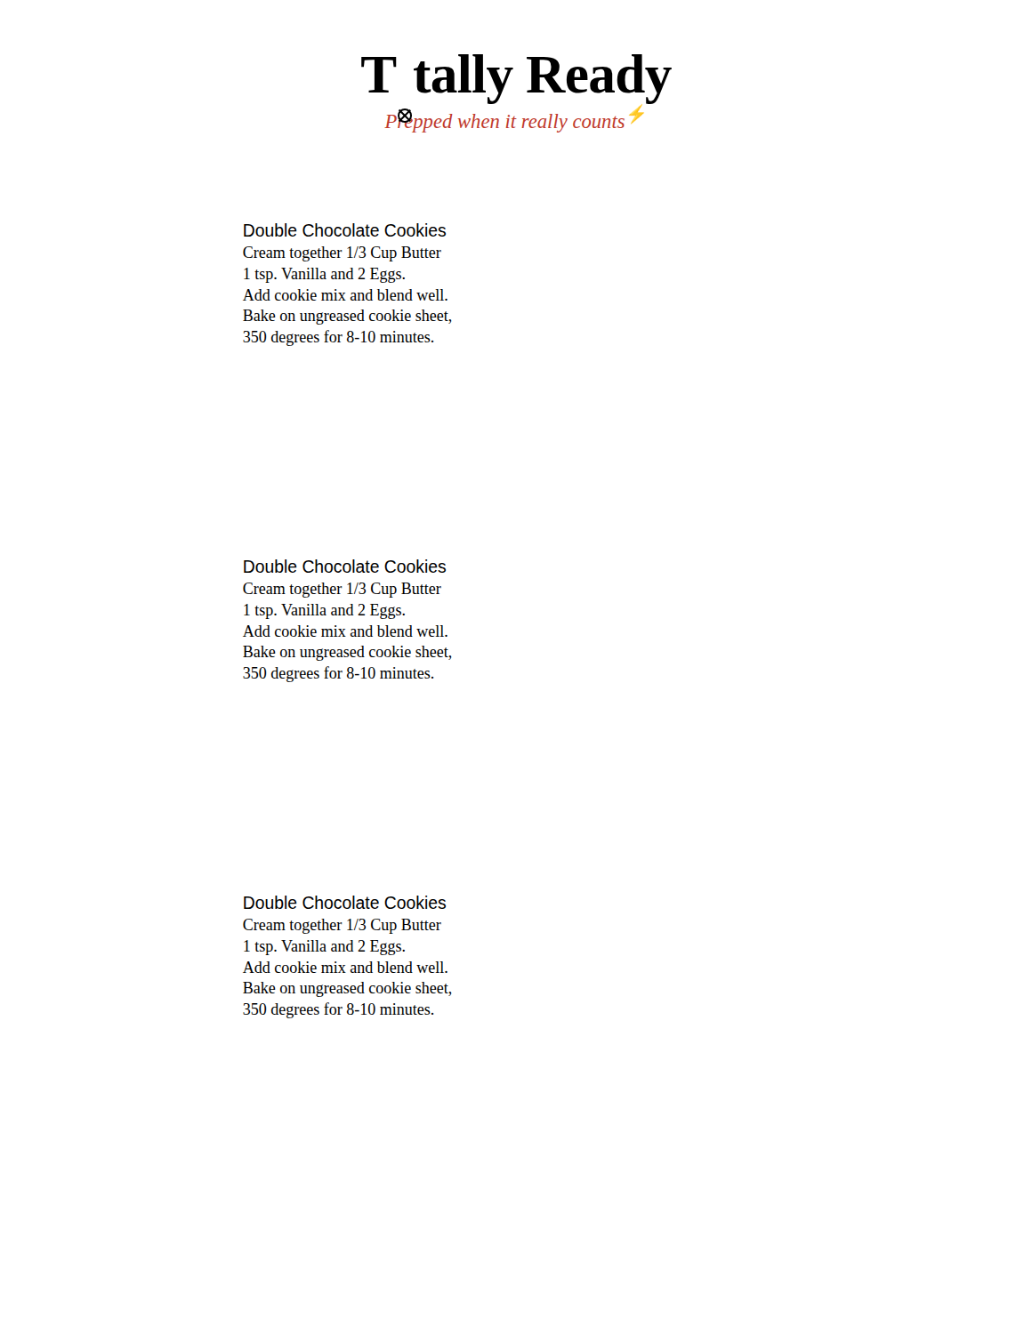T tally Ready
Prepped when it really counts⚡
Double Chocolate Cookies
Cream together 1/3 Cup Butter
1 tsp. Vanilla and 2 Eggs.
Add cookie mix and blend well.
Bake on ungreased cookie sheet,
350 degrees for 8-10 minutes.
Double Chocolate Cookies
Cream together 1/3 Cup Butter
1 tsp. Vanilla and 2 Eggs.
Add cookie mix and blend well.
Bake on ungreased cookie sheet,
350 degrees for 8-10 minutes.
Double Chocolate Cookies
Cream together 1/3 Cup Butter
1 tsp. Vanilla and 2 Eggs.
Add cookie mix and blend well.
Bake on ungreased cookie sheet,
350 degrees for 8-10 minutes.